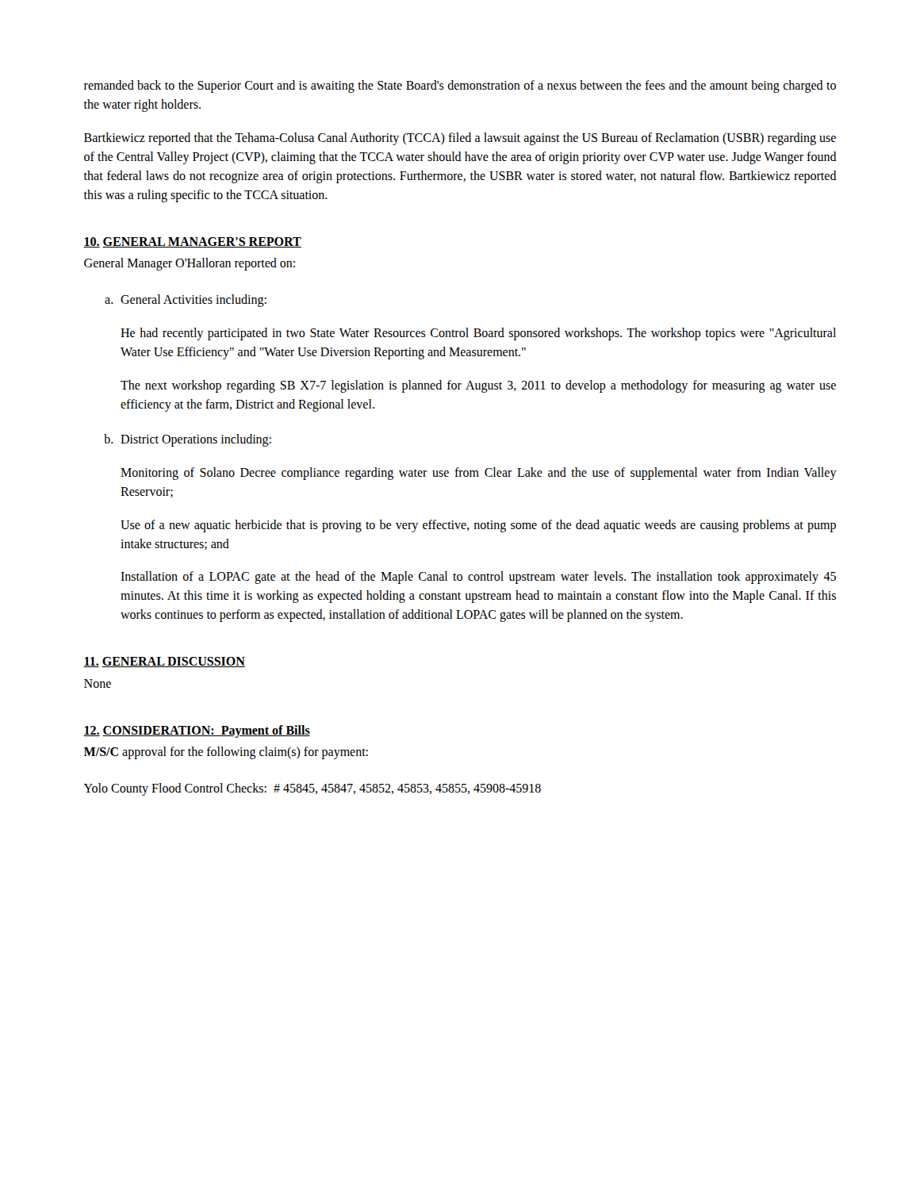remanded back to the Superior Court and is awaiting the State Board's demonstration of a nexus between the fees and the amount being charged to the water right holders.
Bartkiewicz reported that the Tehama-Colusa Canal Authority (TCCA) filed a lawsuit against the US Bureau of Reclamation (USBR) regarding use of the Central Valley Project (CVP), claiming that the TCCA water should have the area of origin priority over CVP water use. Judge Wanger found that federal laws do not recognize area of origin protections. Furthermore, the USBR water is stored water, not natural flow. Bartkiewicz reported this was a ruling specific to the TCCA situation.
10. GENERAL MANAGER'S REPORT
General Manager O'Halloran reported on:
General Activities including:
He had recently participated in two State Water Resources Control Board sponsored workshops. The workshop topics were "Agricultural Water Use Efficiency" and "Water Use Diversion Reporting and Measurement."
The next workshop regarding SB X7-7 legislation is planned for August 3, 2011 to develop a methodology for measuring ag water use efficiency at the farm, District and Regional level.
District Operations including:
Monitoring of Solano Decree compliance regarding water use from Clear Lake and the use of supplemental water from Indian Valley Reservoir;
Use of a new aquatic herbicide that is proving to be very effective, noting some of the dead aquatic weeds are causing problems at pump intake structures; and
Installation of a LOPAC gate at the head of the Maple Canal to control upstream water levels. The installation took approximately 45 minutes. At this time it is working as expected holding a constant upstream head to maintain a constant flow into the Maple Canal. If this works continues to perform as expected, installation of additional LOPAC gates will be planned on the system.
11. GENERAL DISCUSSION
None
12. CONSIDERATION: Payment of Bills
M/S/C approval for the following claim(s) for payment:
Yolo County Flood Control Checks: # 45845, 45847, 45852, 45853, 45855, 45908-45918